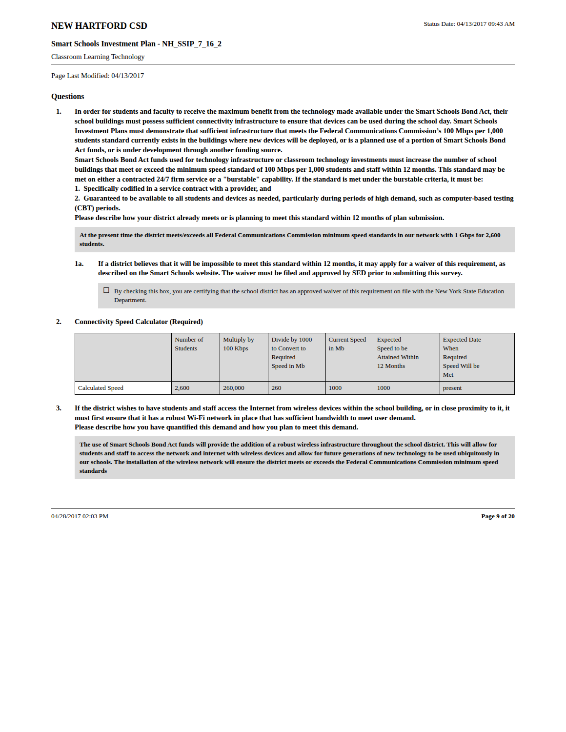NEW HARTFORD CSD
Status Date: 04/13/2017 09:43 AM
Smart Schools Investment Plan - NH_SSIP_7_16_2
Classroom Learning Technology
Page Last Modified: 04/13/2017
Questions
In order for students and faculty to receive the maximum benefit from the technology made available under the Smart Schools Bond Act, their school buildings must possess sufficient connectivity infrastructure to ensure that devices can be used during the school day. Smart Schools Investment Plans must demonstrate that sufficient infrastructure that meets the Federal Communications Commission’s 100 Mbps per 1,000 students standard currently exists in the buildings where new devices will be deployed, or is a planned use of a portion of Smart Schools Bond Act funds, or is under development through another funding source.
Smart Schools Bond Act funds used for technology infrastructure or classroom technology investments must increase the number of school buildings that meet or exceed the minimum speed standard of 100 Mbps per 1,000 students and staff within 12 months. This standard may be met on either a contracted 24/7 firm service or a "burstable" capability. If the standard is met under the burstable criteria, it must be:
1. Specifically codified in a service contract with a provider, and
2. Guaranteed to be available to all students and devices as needed, particularly during periods of high demand, such as computer-based testing (CBT) periods.
Please describe how your district already meets or is planning to meet this standard within 12 months of plan submission.
At the present time the district meets/exceeds all Federal Communications Commission minimum speed standards in our network with 1 Gbps for 2,600 students.
1a.
If a district believes that it will be impossible to meet this standard within 12 months, it may apply for a waiver of this requirement, as described on the Smart Schools website. The waiver must be filed and approved by SED prior to submitting this survey.
☐ By checking this box, you are certifying that the school district has an approved waiver of this requirement on file with the New York State Education Department.
Connectivity Speed Calculator (Required)
| | Number of Students | Multiply by 100 Kbps | Divide by 1000 to Convert to Required Speed in Mb | Current Speed in Mb | Expected Speed to be Attained Within 12 Months | Expected Date When Required Speed Will be Met |
| --- | --- | --- | --- | --- | --- | --- |
| Calculated Speed | 2,600 | 260,000 | 260 | 1000 | 1000 | present |
If the district wishes to have students and staff access the Internet from wireless devices within the school building, or in close proximity to it, it must first ensure that it has a robust Wi-Fi network in place that has sufficient bandwidth to meet user demand.
Please describe how you have quantified this demand and how you plan to meet this demand.
The use of Smart Schools Bond Act funds will provide the addition of a robust wireless infrastructure throughout the school district. This will allow for students and staff to access the network and internet with wireless devices and allow for future generations of new technology to be used ubiquitously in our schools. The installation of the wireless network will ensure the district meets or exceeds the Federal Communications Commission minimum speed standards
04/28/2017 02:03 PM
Page 9 of 20